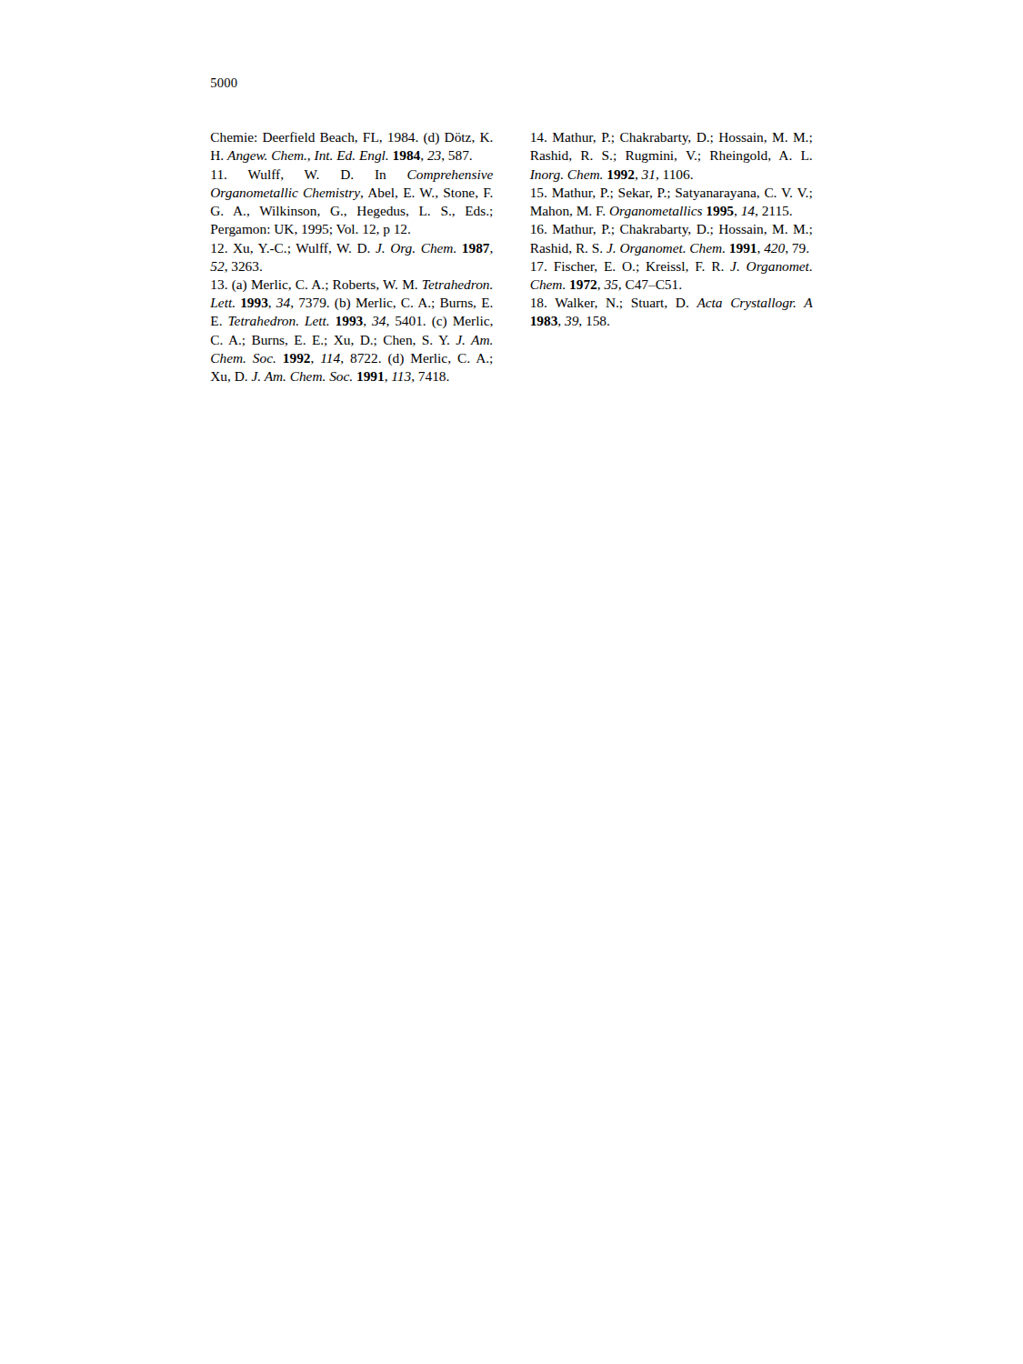5000
Chemie: Deerfield Beach, FL, 1984. (d) Dötz, K. H. Angew. Chem., Int. Ed. Engl. 1984, 23, 587.
11. Wulff, W. D. In Comprehensive Organometallic Chemistry, Abel, E. W., Stone, F. G. A., Wilkinson, G., Hegedus, L. S., Eds.; Pergamon: UK, 1995; Vol. 12, p 12.
12. Xu, Y.-C.; Wulff, W. D. J. Org. Chem. 1987, 52, 3263.
13. (a) Merlic, C. A.; Roberts, W. M. Tetrahedron. Lett. 1993, 34, 7379. (b) Merlic, C. A.; Burns, E. E. Tetrahedron. Lett. 1993, 34, 5401. (c) Merlic, C. A.; Burns, E. E.; Xu, D.; Chen, S. Y. J. Am. Chem. Soc. 1992, 114, 8722. (d) Merlic, C. A.; Xu, D. J. Am. Chem. Soc. 1991, 113, 7418.
14. Mathur, P.; Chakrabarty, D.; Hossain, M. M.; Rashid, R. S.; Rugmini, V.; Rheingold, A. L. Inorg. Chem. 1992, 31, 1106.
15. Mathur, P.; Sekar, P.; Satyanarayana, C. V. V.; Mahon, M. F. Organometallics 1995, 14, 2115.
16. Mathur, P.; Chakrabarty, D.; Hossain, M. M.; Rashid, R. S. J. Organomet. Chem. 1991, 420, 79.
17. Fischer, E. O.; Kreissl, F. R. J. Organomet. Chem. 1972, 35, C47–C51.
18. Walker, N.; Stuart, D. Acta Crystallogr. A 1983, 39, 158.